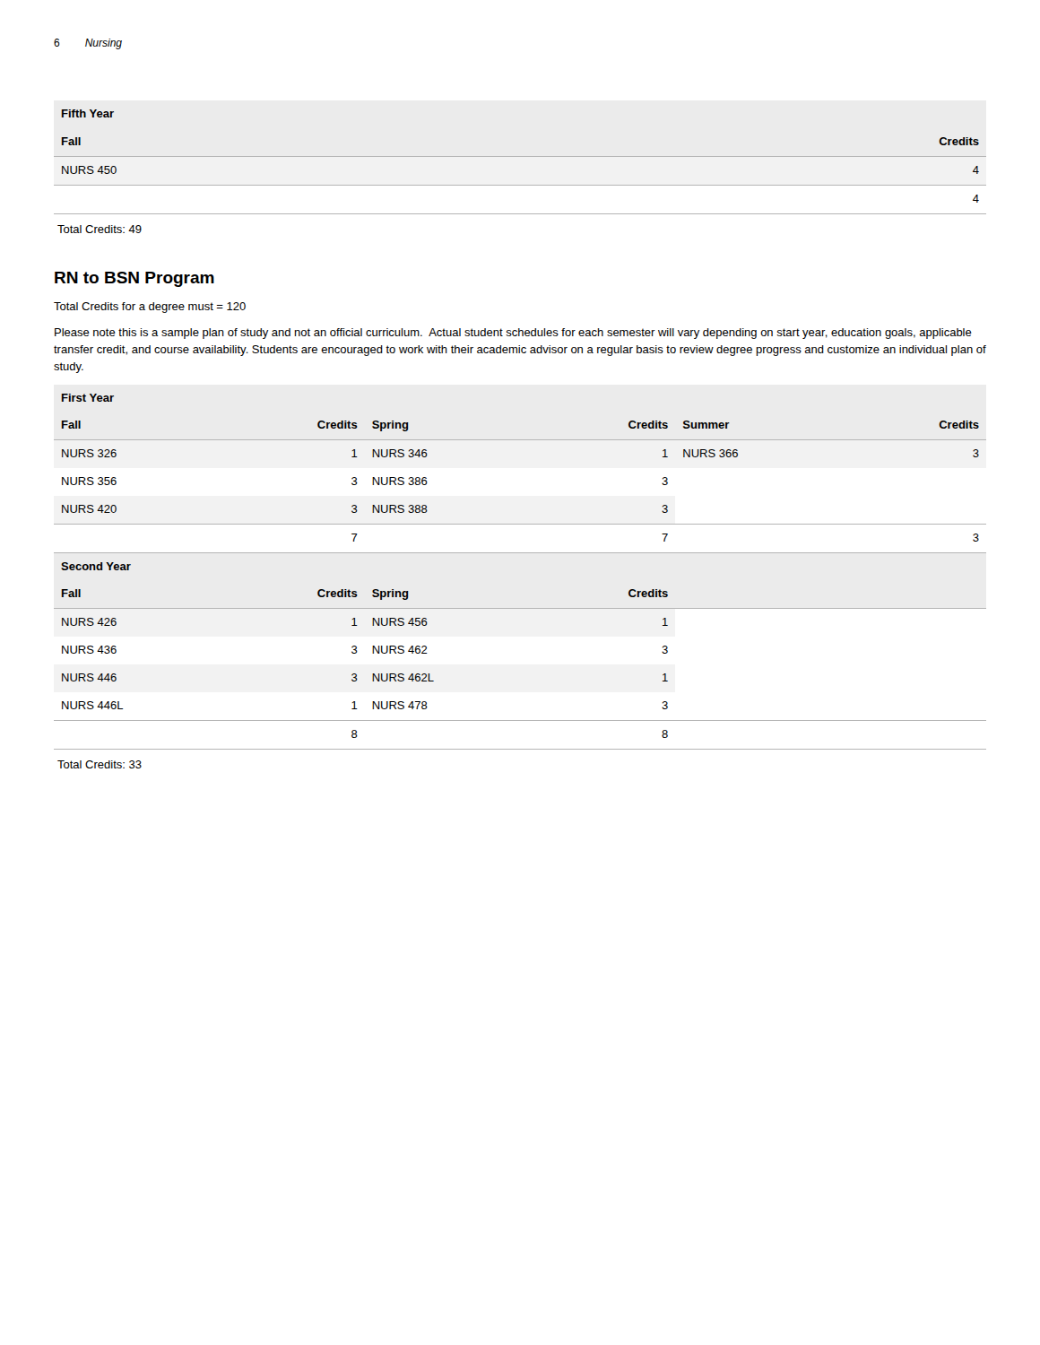6 Nursing
| Fifth Year |
| --- |
| Fall | Credits |
| NURS 450 | 4 |
| | 4 |
Total Credits: 49
RN to BSN Program
Total Credits for a degree must = 120
Please note this is a sample plan of study and not an official curriculum. Actual student schedules for each semester will vary depending on start year, education goals, applicable transfer credit, and course availability. Students are encouraged to work with their academic advisor on a regular basis to review degree progress and customize an individual plan of study.
| First Year |
| --- |
| Fall | Credits | Spring | Credits | Summer | Credits |
| NURS 326 | 1 | NURS 346 | 1 | NURS 366 | 3 |
| NURS 356 | 3 | NURS 386 | 3 | | |
| NURS 420 | 3 | NURS 388 | 3 | | |
| | 7 | | 7 | | 3 |
| Second Year |
| Fall | Credits | Spring | Credits | | |
| NURS 426 | 1 | NURS 456 | 1 | | |
| NURS 436 | 3 | NURS 462 | 3 | | |
| NURS 446 | 3 | NURS 462L | 1 | | |
| NURS 446L | 1 | NURS 478 | 3 | | |
| | 8 | | 8 | | |
Total Credits: 33